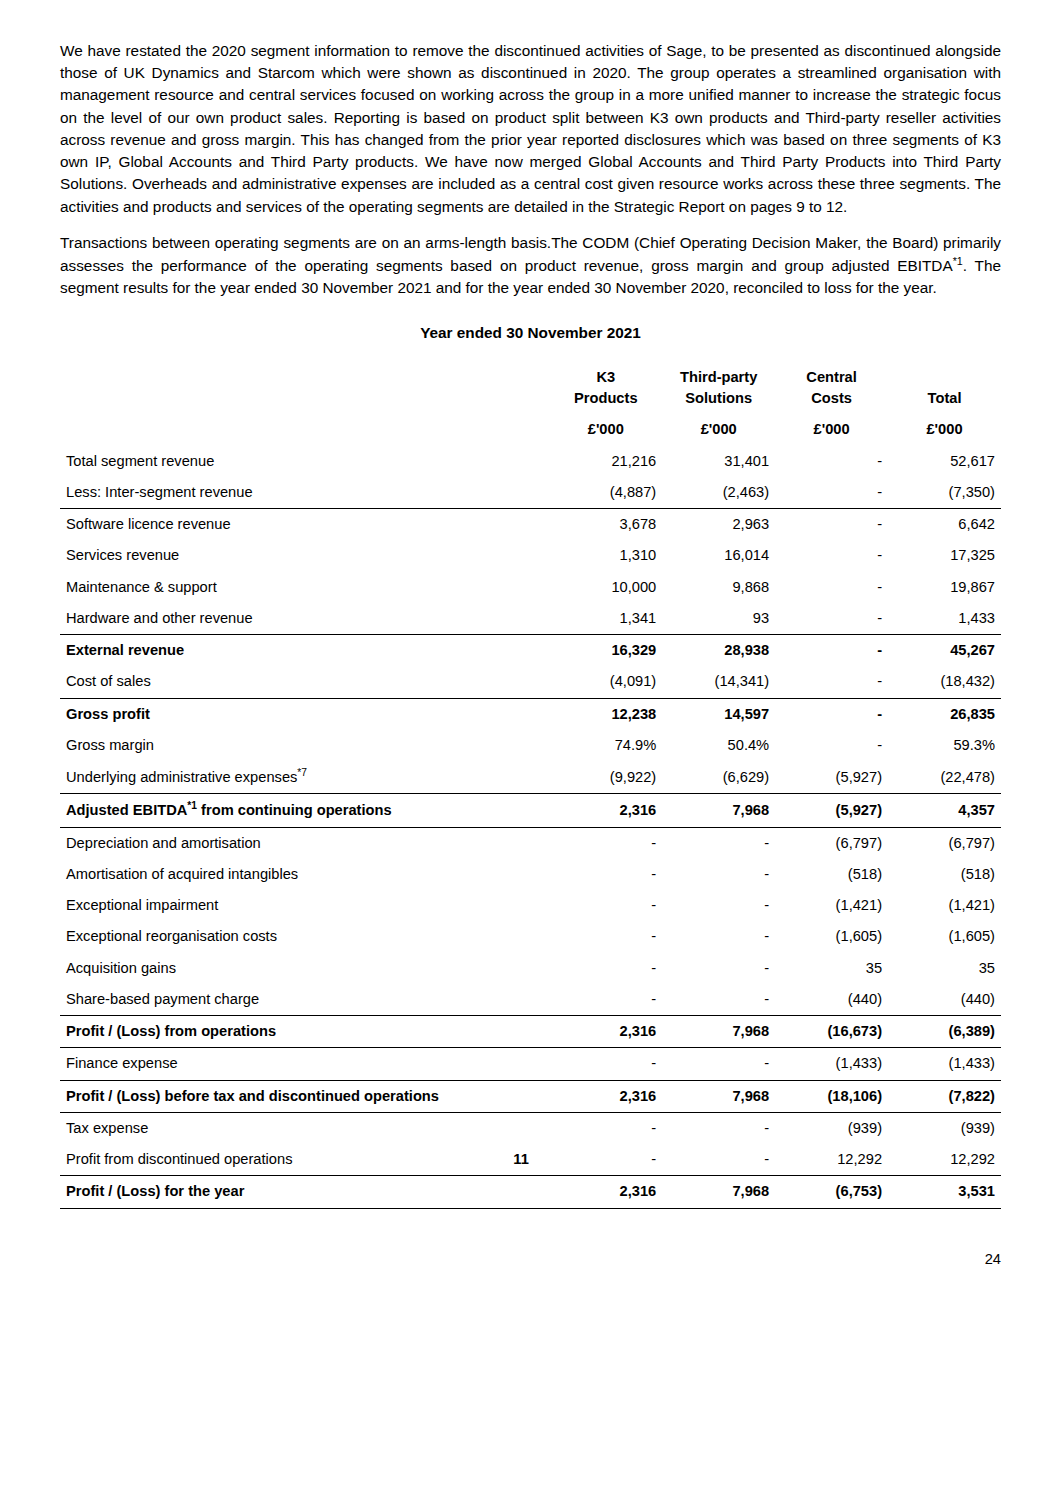We have restated the 2020 segment information to remove the discontinued activities of Sage, to be presented as discontinued alongside those of UK Dynamics and Starcom which were shown as discontinued in 2020. The group operates a streamlined organisation with management resource and central services focused on working across the group in a more unified manner to increase the strategic focus on the level of our own product sales. Reporting is based on product split between K3 own products and Third-party reseller activities across revenue and gross margin. This has changed from the prior year reported disclosures which was based on three segments of K3 own IP, Global Accounts and Third Party products. We have now merged Global Accounts and Third Party Products into Third Party Solutions. Overheads and administrative expenses are included as a central cost given resource works across these three segments. The activities and products and services of the operating segments are detailed in the Strategic Report on pages 9 to 12.
Transactions between operating segments are on an arms-length basis.The CODM (Chief Operating Decision Maker, the Board) primarily assesses the performance of the operating segments based on product revenue, gross margin and group adjusted EBITDA*1. The segment results for the year ended 30 November 2021 and for the year ended 30 November 2020, reconciled to loss for the year.
Year ended 30 November 2021
| | | K3 Products | Third-party Solutions | Central Costs | Total |
| --- | --- | --- | --- | --- | --- |
| | | £'000 | £'000 | £'000 | £'000 |
| Total segment revenue | | 21,216 | 31,401 | - | 52,617 |
| Less: Inter-segment revenue | | (4,887) | (2,463) | - | (7,350) |
| Software licence revenue | | 3,678 | 2,963 | - | 6,642 |
| Services revenue | | 1,310 | 16,014 | - | 17,325 |
| Maintenance & support | | 10,000 | 9,868 | - | 19,867 |
| Hardware and other revenue | | 1,341 | 93 | - | 1,433 |
| External revenue | | 16,329 | 28,938 | - | 45,267 |
| Cost of sales | | (4,091) | (14,341) | - | (18,432) |
| Gross profit | | 12,238 | 14,597 | - | 26,835 |
| Gross margin | | 74.9% | 50.4% | - | 59.3% |
| Underlying administrative expenses *7 | | (9,922) | (6,629) | (5,927) | (22,478) |
| Adjusted EBITDA *1 from continuing operations | | 2,316 | 7,968 | (5,927) | 4,357 |
| Depreciation and amortisation | | - | - | (6,797) | (6,797) |
| Amortisation of acquired intangibles | | - | - | (518) | (518) |
| Exceptional impairment | | - | - | (1,421) | (1,421) |
| Exceptional reorganisation costs | | - | - | (1,605) | (1,605) |
| Acquisition gains | | - | - | 35 | 35 |
| Share-based payment charge | | - | - | (440) | (440) |
| Profit / (Loss) from operations | | 2,316 | 7,968 | (16,673) | (6,389) |
| Finance expense | | - | - | (1,433) | (1,433) |
| Profit / (Loss) before tax and discontinued operations | | 2,316 | 7,968 | (18,106) | (7,822) |
| Tax expense | | - | - | (939) | (939) |
| Profit from discontinued operations | 11 | - | - | 12,292 | 12,292 |
| Profit / (Loss) for the year | | 2,316 | 7,968 | (6,753) | 3,531 |
24